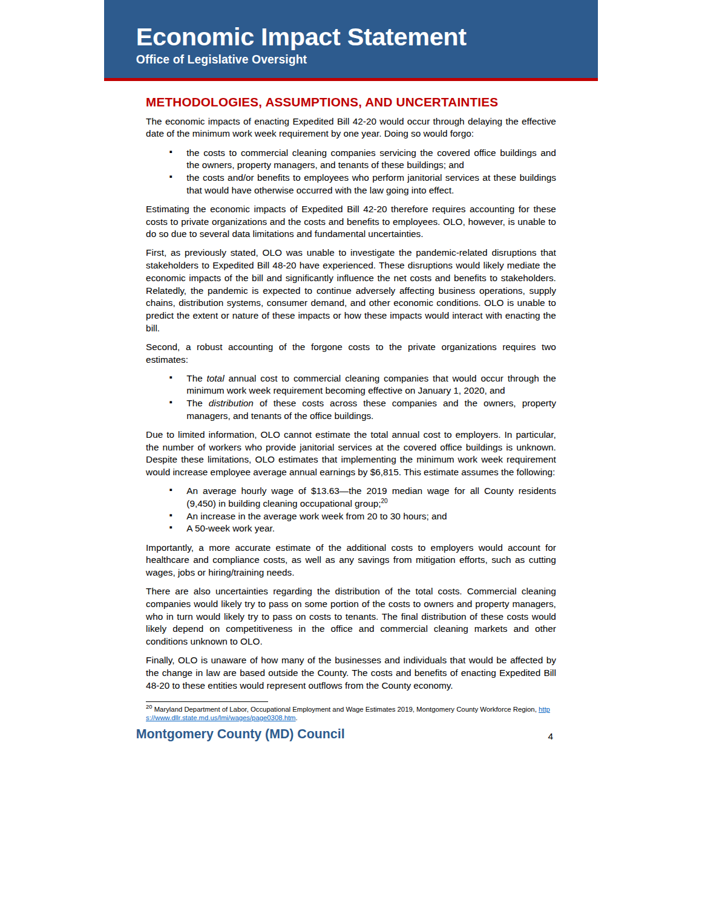Economic Impact Statement
Office of Legislative Oversight
METHODOLOGIES, ASSUMPTIONS, AND UNCERTAINTIES
The economic impacts of enacting Expedited Bill 42-20 would occur through delaying the effective date of the minimum work week requirement by one year. Doing so would forgo:
the costs to commercial cleaning companies servicing the covered office buildings and the owners, property managers, and tenants of these buildings; and
the costs and/or benefits to employees who perform janitorial services at these buildings that would have otherwise occurred with the law going into effect.
Estimating the economic impacts of Expedited Bill 42-20 therefore requires accounting for these costs to private organizations and the costs and benefits to employees. OLO, however, is unable to do so due to several data limitations and fundamental uncertainties.
First, as previously stated, OLO was unable to investigate the pandemic-related disruptions that stakeholders to Expedited Bill 48-20 have experienced. These disruptions would likely mediate the economic impacts of the bill and significantly influence the net costs and benefits to stakeholders. Relatedly, the pandemic is expected to continue adversely affecting business operations, supply chains, distribution systems, consumer demand, and other economic conditions. OLO is unable to predict the extent or nature of these impacts or how these impacts would interact with enacting the bill.
Second, a robust accounting of the forgone costs to the private organizations requires two estimates:
The total annual cost to commercial cleaning companies that would occur through the minimum work week requirement becoming effective on January 1, 2020, and
The distribution of these costs across these companies and the owners, property managers, and tenants of the office buildings.
Due to limited information, OLO cannot estimate the total annual cost to employers. In particular, the number of workers who provide janitorial services at the covered office buildings is unknown. Despite these limitations, OLO estimates that implementing the minimum work week requirement would increase employee average annual earnings by $6,815. This estimate assumes the following:
An average hourly wage of $13.63—the 2019 median wage for all County residents (9,450) in building cleaning occupational group;20
An increase in the average work week from 20 to 30 hours; and
A 50-week work year.
Importantly, a more accurate estimate of the additional costs to employers would account for healthcare and compliance costs, as well as any savings from mitigation efforts, such as cutting wages, jobs or hiring/training needs.
There are also uncertainties regarding the distribution of the total costs. Commercial cleaning companies would likely try to pass on some portion of the costs to owners and property managers, who in turn would likely try to pass on costs to tenants. The final distribution of these costs would likely depend on competitiveness in the office and commercial cleaning markets and other conditions unknown to OLO.
Finally, OLO is unaware of how many of the businesses and individuals that would be affected by the change in law are based outside the County. The costs and benefits of enacting Expedited Bill 48-20 to these entities would represent outflows from the County economy.
20 Maryland Department of Labor, Occupational Employment and Wage Estimates 2019, Montgomery County Workforce Region, https://www.dllr.state.md.us/lmi/wages/page0308.htm.
Montgomery County (MD) Council
4